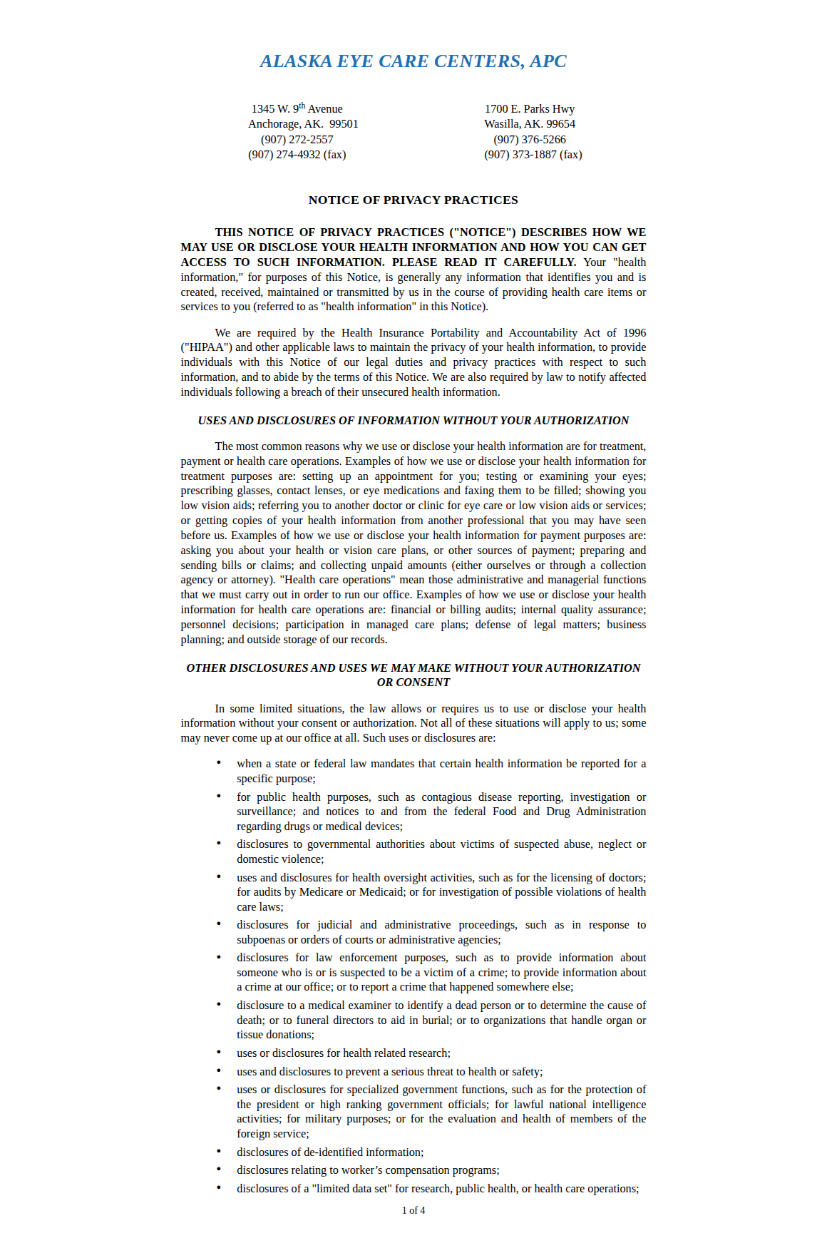ALASKA EYE CARE CENTERS, APC
| 1345 W. 9 th Avenue Anchorage, AK. 99501 (907) 272-2557 (907) 274-4932 (fax) | 1700 E. Parks Hwy Wasilla, AK. 99654 (907) 376-5266 (907) 373-1887 (fax) |
NOTICE OF PRIVACY PRACTICES
THIS NOTICE OF PRIVACY PRACTICES ("NOTICE") DESCRIBES HOW WE MAY USE OR DISCLOSE YOUR HEALTH INFORMATION AND HOW YOU CAN GET ACCESS TO SUCH INFORMATION. PLEASE READ IT CAREFULLY. Your "health information," for purposes of this Notice, is generally any information that identifies you and is created, received, maintained or transmitted by us in the course of providing health care items or services to you (referred to as "health information" in this Notice).
We are required by the Health Insurance Portability and Accountability Act of 1996 ("HIPAA") and other applicable laws to maintain the privacy of your health information, to provide individuals with this Notice of our legal duties and privacy practices with respect to such information, and to abide by the terms of this Notice. We are also required by law to notify affected individuals following a breach of their unsecured health information.
USES AND DISCLOSURES OF INFORMATION WITHOUT YOUR AUTHORIZATION
The most common reasons why we use or disclose your health information are for treatment, payment or health care operations. Examples of how we use or disclose your health information for treatment purposes are: setting up an appointment for you; testing or examining your eyes; prescribing glasses, contact lenses, or eye medications and faxing them to be filled; showing you low vision aids; referring you to another doctor or clinic for eye care or low vision aids or services; or getting copies of your health information from another professional that you may have seen before us. Examples of how we use or disclose your health information for payment purposes are: asking you about your health or vision care plans, or other sources of payment; preparing and sending bills or claims; and collecting unpaid amounts (either ourselves or through a collection agency or attorney). "Health care operations" mean those administrative and managerial functions that we must carry out in order to run our office. Examples of how we use or disclose your health information for health care operations are: financial or billing audits; internal quality assurance; personnel decisions; participation in managed care plans; defense of legal matters; business planning; and outside storage of our records.
OTHER DISCLOSURES AND USES WE MAY MAKE WITHOUT YOUR AUTHORIZATION OR CONSENT
In some limited situations, the law allows or requires us to use or disclose your health information without your consent or authorization. Not all of these situations will apply to us; some may never come up at our office at all. Such uses or disclosures are:
when a state or federal law mandates that certain health information be reported for a specific purpose;
for public health purposes, such as contagious disease reporting, investigation or surveillance; and notices to and from the federal Food and Drug Administration regarding drugs or medical devices;
disclosures to governmental authorities about victims of suspected abuse, neglect or domestic violence;
uses and disclosures for health oversight activities, such as for the licensing of doctors; for audits by Medicare or Medicaid; or for investigation of possible violations of health care laws;
disclosures for judicial and administrative proceedings, such as in response to subpoenas or orders of courts or administrative agencies;
disclosures for law enforcement purposes, such as to provide information about someone who is or is suspected to be a victim of a crime; to provide information about a crime at our office; or to report a crime that happened somewhere else;
disclosure to a medical examiner to identify a dead person or to determine the cause of death; or to funeral directors to aid in burial; or to organizations that handle organ or tissue donations;
uses or disclosures for health related research;
uses and disclosures to prevent a serious threat to health or safety;
uses or disclosures for specialized government functions, such as for the protection of the president or high ranking government officials; for lawful national intelligence activities; for military purposes; or for the evaluation and health of members of the foreign service;
disclosures of de-identified information;
disclosures relating to worker’s compensation programs;
disclosures of a "limited data set" for research, public health, or health care operations;
1 of 4